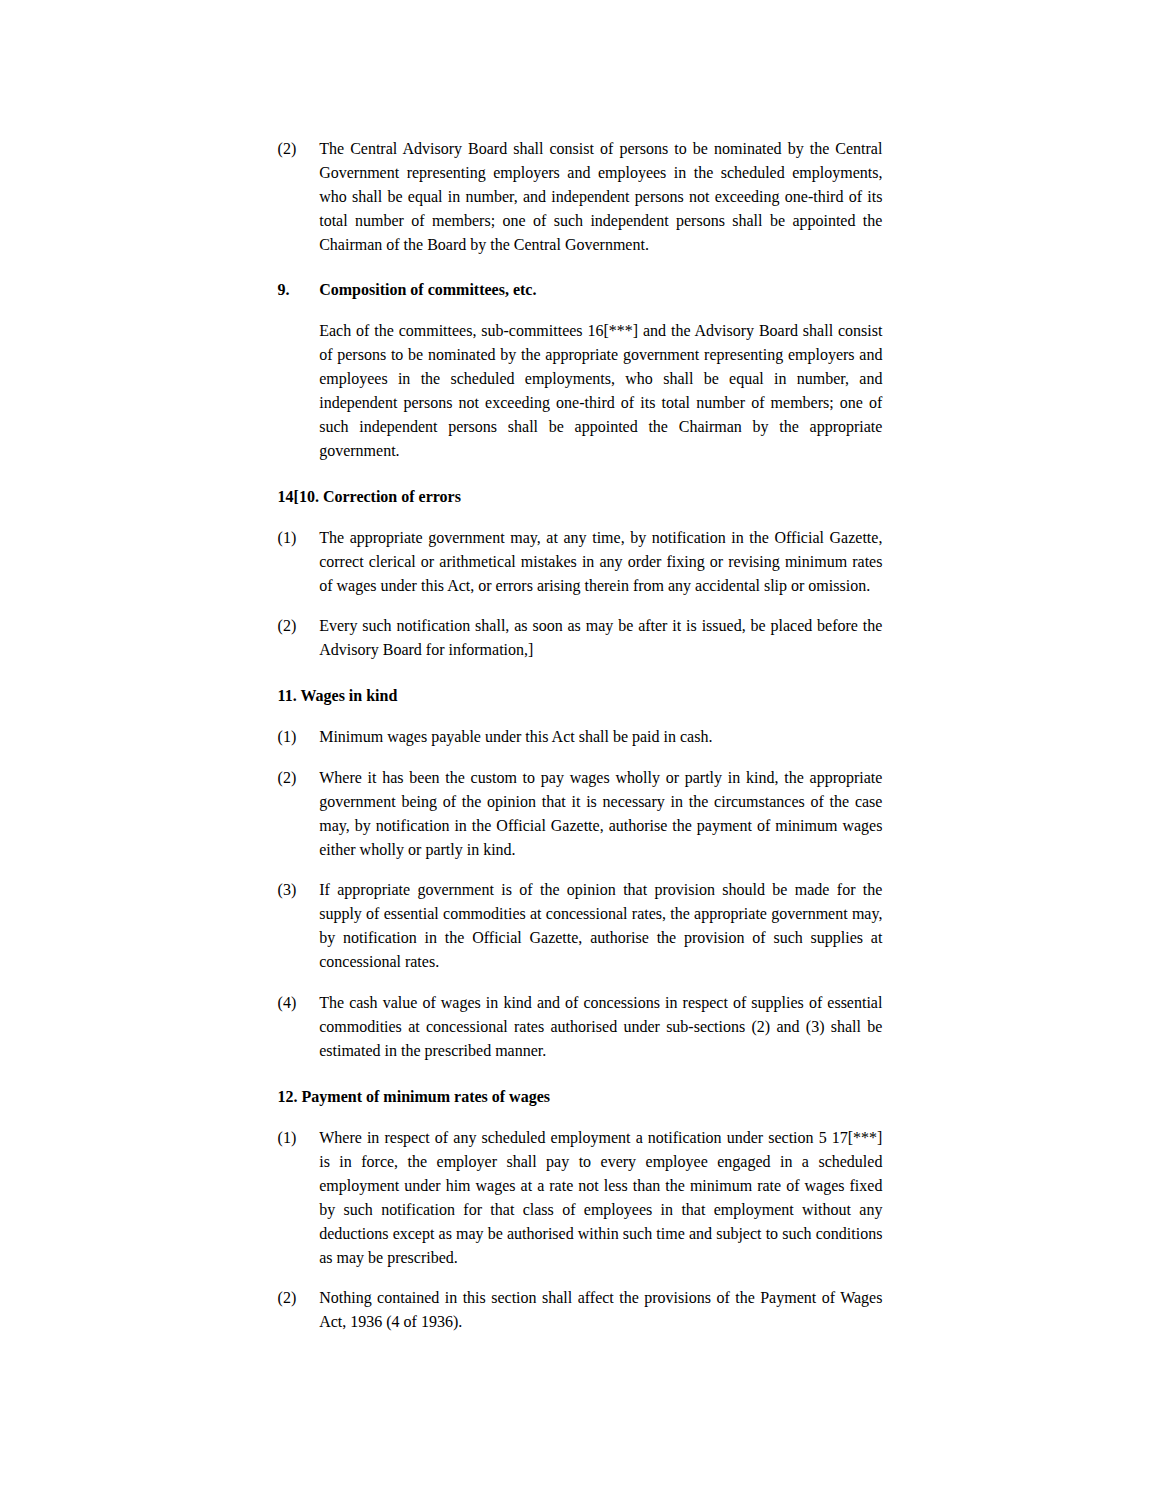(2) The Central Advisory Board shall consist of persons to be nominated by the Central Government representing employers and employees in the scheduled employments, who shall be equal in number, and independent persons not exceeding one-third of its total number of members; one of such independent persons shall be appointed the Chairman of the Board by the Central Government.
9. Composition of committees, etc.
Each of the committees, sub-committees 16[***] and the Advisory Board shall consist of persons to be nominated by the appropriate government representing employers and employees in the scheduled employments, who shall be equal in number, and independent persons not exceeding one-third of its total number of members; one of such independent persons shall be appointed the Chairman by the appropriate government.
14[10. Correction of errors
(1) The appropriate government may, at any time, by notification in the Official Gazette, correct clerical or arithmetical mistakes in any order fixing or revising minimum rates of wages under this Act, or errors arising therein from any accidental slip or omission.
(2) Every such notification shall, as soon as may be after it is issued, be placed before the Advisory Board for information,]
11. Wages in kind
(1) Minimum wages payable under this Act shall be paid in cash.
(2) Where it has been the custom to pay wages wholly or partly in kind, the appropriate government being of the opinion that it is necessary in the circumstances of the case may, by notification in the Official Gazette, authorise the payment of minimum wages either wholly or partly in kind.
(3) If appropriate government is of the opinion that provision should be made for the supply of essential commodities at concessional rates, the appropriate government may, by notification in the Official Gazette, authorise the provision of such supplies at concessional rates.
(4) The cash value of wages in kind and of concessions in respect of supplies of essential commodities at concessional rates authorised under sub-sections (2) and (3) shall be estimated in the prescribed manner.
12. Payment of minimum rates of wages
(1) Where in respect of any scheduled employment a notification under section 5 17[***] is in force, the employer shall pay to every employee engaged in a scheduled employment under him wages at a rate not less than the minimum rate of wages fixed by such notification for that class of employees in that employment without any deductions except as may be authorised within such time and subject to such conditions as may be prescribed.
(2) Nothing contained in this section shall affect the provisions of the Payment of Wages Act, 1936 (4 of 1936).